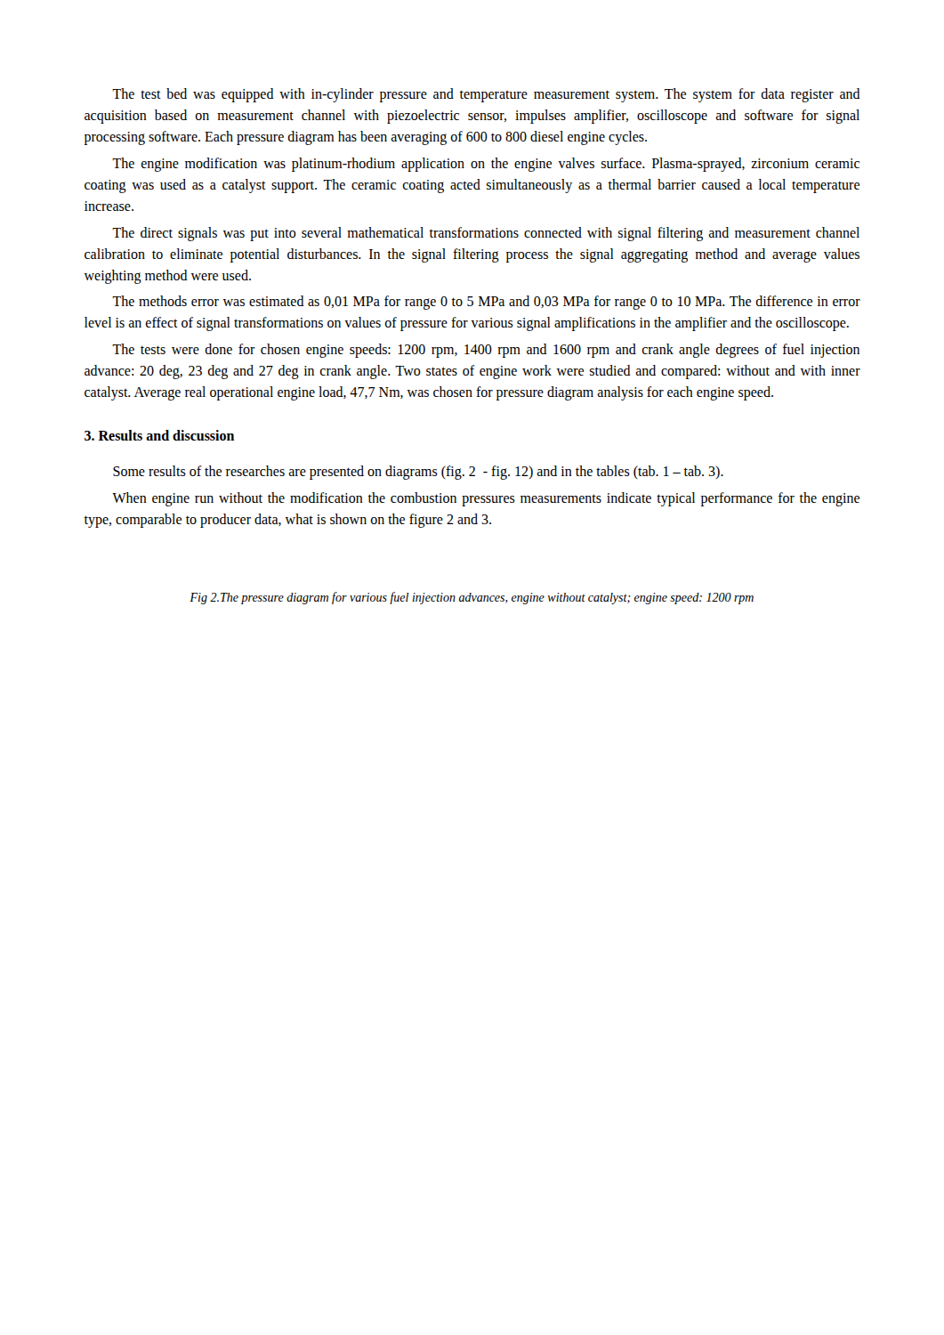The test bed was equipped with in-cylinder pressure and temperature measurement system. The system for data register and acquisition based on measurement channel with piezoelectric sensor, impulses amplifier, oscilloscope and software for signal processing software. Each pressure diagram has been averaging of 600 to 800 diesel engine cycles.
The engine modification was platinum-rhodium application on the engine valves surface. Plasma-sprayed, zirconium ceramic coating was used as a catalyst support. The ceramic coating acted simultaneously as a thermal barrier caused a local temperature increase.
The direct signals was put into several mathematical transformations connected with signal filtering and measurement channel calibration to eliminate potential disturbances. In the signal filtering process the signal aggregating method and average values weighting method were used.
The methods error was estimated as 0,01 MPa for range 0 to 5 MPa and 0,03 MPa for range 0 to 10 MPa. The difference in error level is an effect of signal transformations on values of pressure for various signal amplifications in the amplifier and the oscilloscope.
The tests were done for chosen engine speeds: 1200 rpm, 1400 rpm and 1600 rpm and crank angle degrees of fuel injection advance: 20 deg, 23 deg and 27 deg in crank angle. Two states of engine work were studied and compared: without and with inner catalyst. Average real operational engine load, 47,7 Nm, was chosen for pressure diagram analysis for each engine speed.
3. Results and discussion
Some results of the researches are presented on diagrams (fig. 2 - fig. 12) and in the tables (tab. 1 – tab. 3).
When engine run without the modification the combustion pressures measurements indicate typical performance for the engine type, comparable to producer data, what is shown on the figure 2 and 3.
Fig 2.The pressure diagram for various fuel injection advances, engine without catalyst; engine speed: 1200 rpm